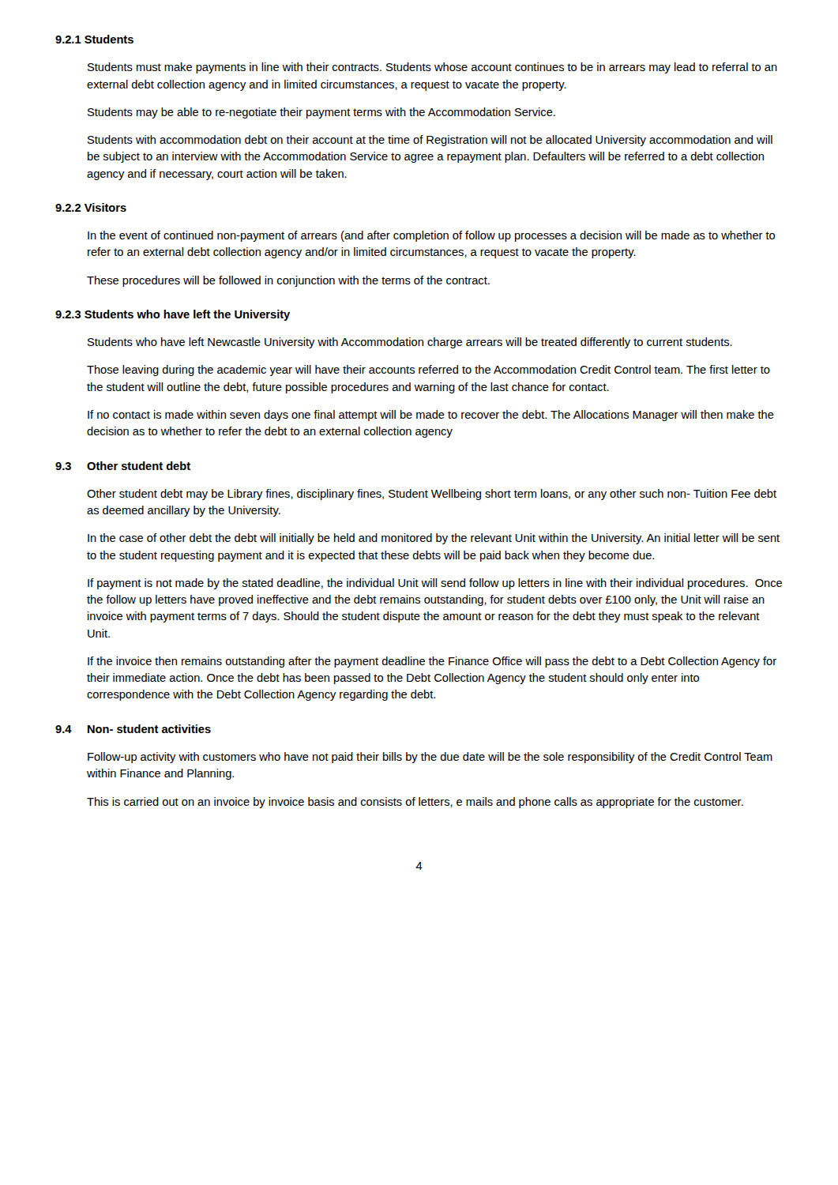9.2.1 Students
Students must make payments in line with their contracts. Students whose account continues to be in arrears may lead to referral to an external debt collection agency and in limited circumstances, a request to vacate the property.
Students may be able to re-negotiate their payment terms with the Accommodation Service.
Students with accommodation debt on their account at the time of Registration will not be allocated University accommodation and will be subject to an interview with the Accommodation Service to agree a repayment plan. Defaulters will be referred to a debt collection agency and if necessary, court action will be taken.
9.2.2 Visitors
In the event of continued non-payment of arrears (and after completion of follow up processes a decision will be made as to whether to refer to an external debt collection agency and/or in limited circumstances, a request to vacate the property.
These procedures will be followed in conjunction with the terms of the contract.
9.2.3 Students who have left the University
Students who have left Newcastle University with Accommodation charge arrears will be treated differently to current students.
Those leaving during the academic year will have their accounts referred to the Accommodation Credit Control team. The first letter to the student will outline the debt, future possible procedures and warning of the last chance for contact.
If no contact is made within seven days one final attempt will be made to recover the debt. The Allocations Manager will then make the decision as to whether to refer the debt to an external collection agency
9.3 Other student debt
Other student debt may be Library fines, disciplinary fines, Student Wellbeing short term loans, or any other such non- Tuition Fee debt as deemed ancillary by the University.
In the case of other debt the debt will initially be held and monitored by the relevant Unit within the University. An initial letter will be sent to the student requesting payment and it is expected that these debts will be paid back when they become due.
If payment is not made by the stated deadline, the individual Unit will send follow up letters in line with their individual procedures. Once the follow up letters have proved ineffective and the debt remains outstanding, for student debts over £100 only, the Unit will raise an invoice with payment terms of 7 days. Should the student dispute the amount or reason for the debt they must speak to the relevant Unit.
If the invoice then remains outstanding after the payment deadline the Finance Office will pass the debt to a Debt Collection Agency for their immediate action. Once the debt has been passed to the Debt Collection Agency the student should only enter into correspondence with the Debt Collection Agency regarding the debt.
9.4 Non- student activities
Follow-up activity with customers who have not paid their bills by the due date will be the sole responsibility of the Credit Control Team within Finance and Planning.
This is carried out on an invoice by invoice basis and consists of letters, e mails and phone calls as appropriate for the customer.
4